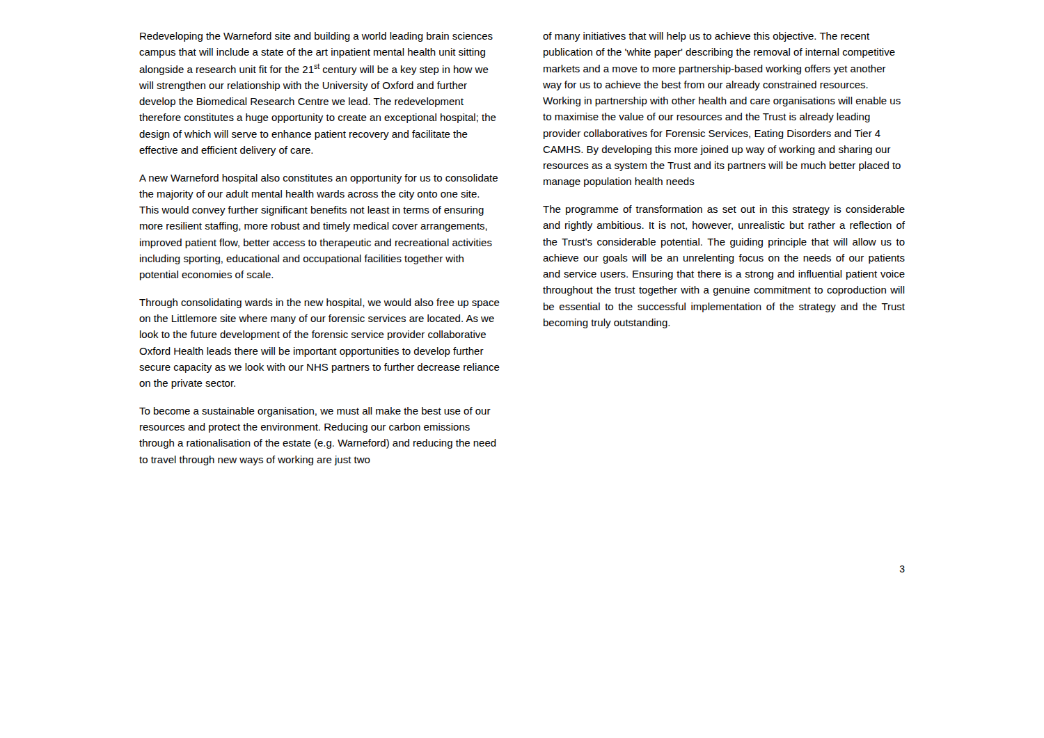Redeveloping the Warneford site and building a world leading brain sciences campus that will include a state of the art inpatient mental health unit sitting alongside a research unit fit for the 21st century will be a key step in how we will strengthen our relationship with the University of Oxford and further develop the Biomedical Research Centre we lead. The redevelopment therefore constitutes a huge opportunity to create an exceptional hospital; the design of which will serve to enhance patient recovery and facilitate the effective and efficient delivery of care.
A new Warneford hospital also constitutes an opportunity for us to consolidate the majority of our adult mental health wards across the city onto one site. This would convey further significant benefits not least in terms of ensuring more resilient staffing, more robust and timely medical cover arrangements, improved patient flow, better access to therapeutic and recreational activities including sporting, educational and occupational facilities together with potential economies of scale.
Through consolidating wards in the new hospital, we would also free up space on the Littlemore site where many of our forensic services are located. As we look to the future development of the forensic service provider collaborative Oxford Health leads there will be important opportunities to develop further secure capacity as we look with our NHS partners to further decrease reliance on the private sector.
To become a sustainable organisation, we must all make the best use of our resources and protect the environment. Reducing our carbon emissions through a rationalisation of the estate (e.g. Warneford) and reducing the need to travel through new ways of working are just two
of many initiatives that will help us to achieve this objective. The recent publication of the 'white paper' describing the removal of internal competitive markets and a move to more partnership-based working offers yet another way for us to achieve the best from our already constrained resources. Working in partnership with other health and care organisations will enable us to maximise the value of our resources and the Trust is already leading provider collaboratives for Forensic Services, Eating Disorders and Tier 4 CAMHS. By developing this more joined up way of working and sharing our resources as a system the Trust and its partners will be much better placed to manage population health needs
The programme of transformation as set out in this strategy is considerable and rightly ambitious. It is not, however, unrealistic but rather a reflection of the Trust's considerable potential. The guiding principle that will allow us to achieve our goals will be an unrelenting focus on the needs of our patients and service users. Ensuring that there is a strong and influential patient voice throughout the trust together with a genuine commitment to coproduction will be essential to the successful implementation of the strategy and the Trust becoming truly outstanding.
3